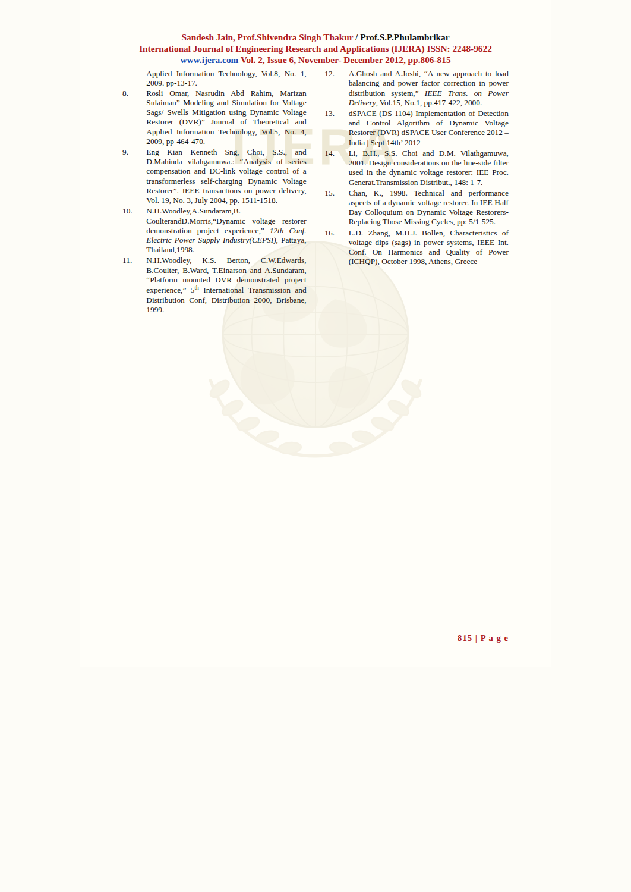IJERA
Sandesh Jain, Prof.Shivendra Singh Thakur / Prof.S.P.Phulambrikar
International Journal of Engineering Research and Applications (IJERA) ISSN: 2248-9622
www.ijera.com Vol. 2, Issue 6, November- December 2012, pp.806-815
Applied Information Technology, Vol.8, No. 1, 2009. pp-13-17.
8. Rosli Omar, Nasrudin Abd Rahim, Marizan Sulaiman” Modeling and Simulation for Voltage Sags/ Swells Mitigation using Dynamic Voltage Restorer (DVR)” Journal of Theoretical and Applied Information Technology, Vol.5, No. 4, 2009, pp-464-470.
9. Eng Kian Kenneth Sng, Choi, S.S., and D.Mahinda vilahgamuwa.: “Analysis of series compensation and DC-link voltage control of a transformerless self-charging Dynamic Voltage Restorer”. IEEE transactions on power delivery, Vol. 19, No. 3, July 2004, pp. 1511-1518.
10. N.H.Woodley,A.Sundaram,B. CoulterandD.Morris,“Dynamic voltage restorer demonstration project experience,” 12th Conf. Electric Power Supply Industry(CEPSI), Pattaya, Thailand,1998.
11. N.H.Woodley, K.S. Berton, C.W.Edwards, B.Coulter, B.Ward, T.Einarson and A.Sundaram, “Platform mounted DVR demonstrated project experience,” 5th International Transmission and Distribution Conf, Distribution 2000, Brisbane, 1999.
12. A.Ghosh and A.Joshi, “A new approach to load balancing and power factor correction in power distribution system,” IEEE Trans. on Power Delivery, Vol.15, No.1, pp.417-422, 2000.
13. dSPACE (DS-1104) Implementation of Detection and Control Algorithm of Dynamic Voltage Restorer (DVR) dSPACE User Conference 2012 – India | Sept 14th’ 2012
14. Li, B.H., S.S. Choi and D.M. Vilathgamuwa, 2001. Design considerations on the line-side filter used in the dynamic voltage restorer: IEE Proc. Generat.Transmission Distribut., 148: 1-7.
15. Chan, K., 1998. Technical and performance aspects of a dynamic voltage restorer. In IEE Half Day Colloquium on Dynamic Voltage Restorers-Replacing Those Missing Cycles, pp: 5/1-525.
16. L.D. Zhang, M.H.J. Bollen, Characteristics of voltage dips (sags) in power systems, IEEE Int. Conf. On Harmonics and Quality of Power (ICHQP), October 1998, Athens, Greece
815 | P a g e